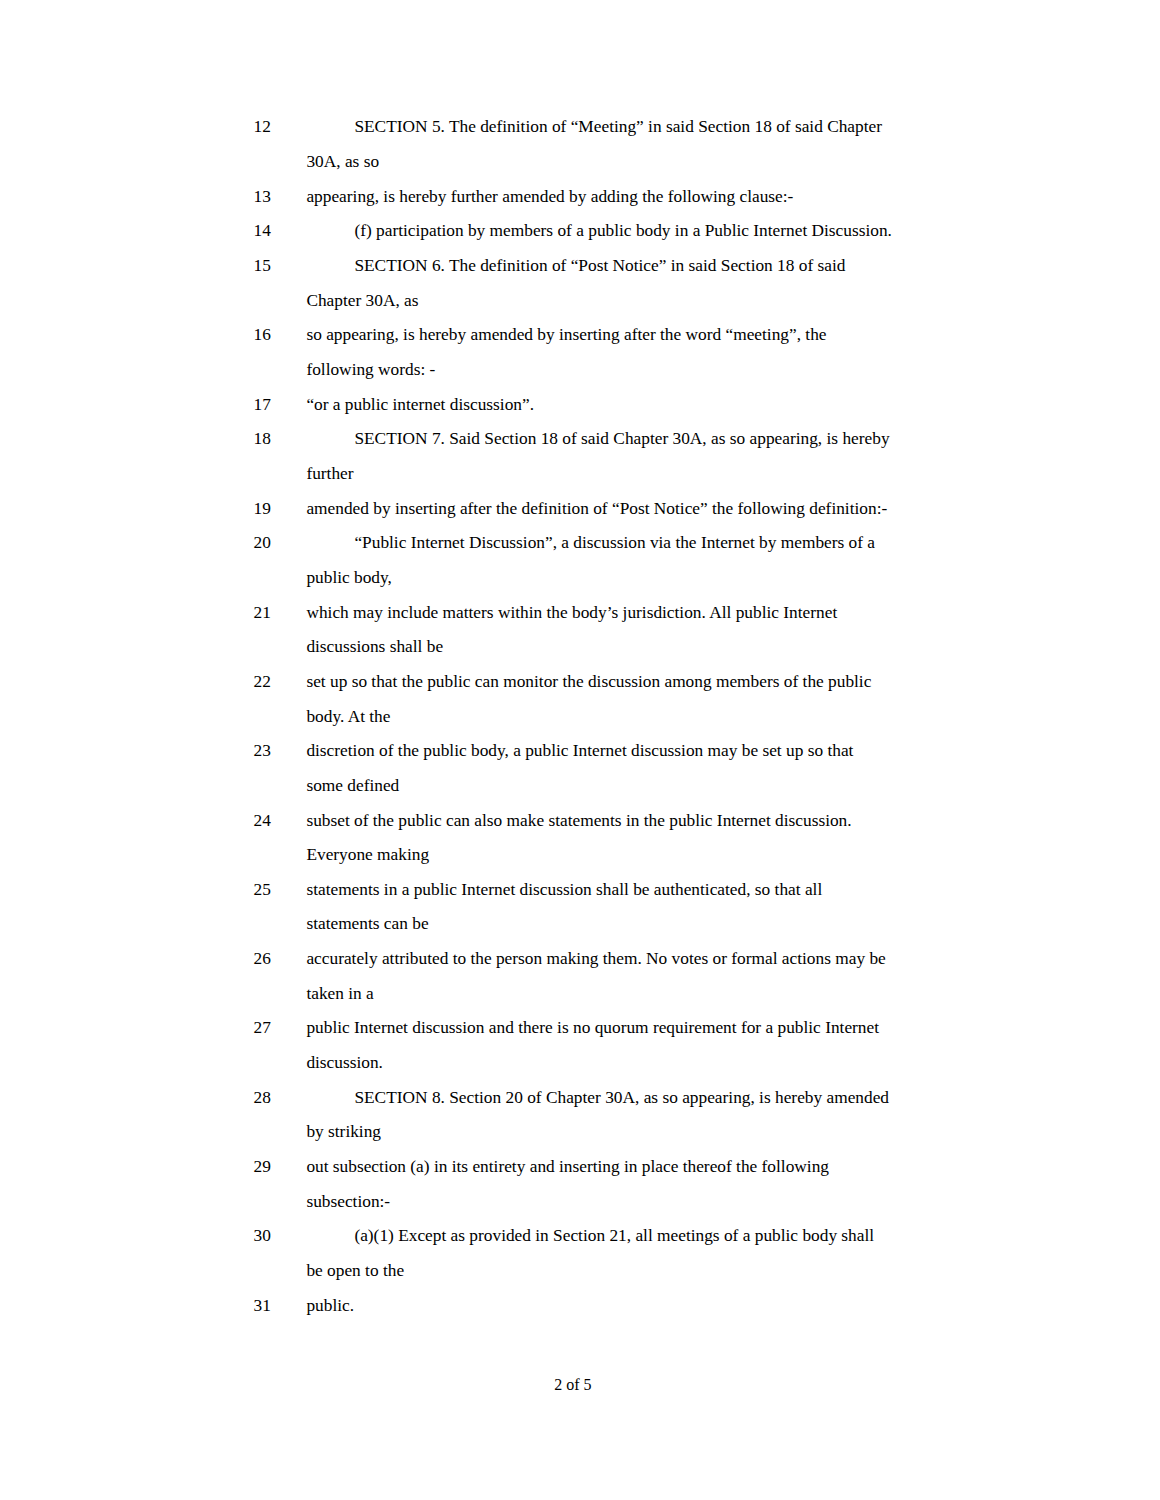| 12 | SECTION 5. The definition of “Meeting” in said Section 18 of said Chapter 30A, as so |
| 13 | appearing, is hereby further amended by adding the following clause:- |
| 14 | (f) participation by members of a public body in a Public Internet Discussion. |
| 15 | SECTION 6. The definition of “Post Notice” in said Section 18 of said Chapter 30A, as |
| 16 | so appearing, is hereby amended by inserting after the word “meeting”, the following words: - |
| 17 | “or a public internet discussion”. |
| 18 | SECTION 7. Said Section 18 of said Chapter 30A, as so appearing, is hereby further |
| 19 | amended by inserting after the definition of “Post Notice” the following definition:- |
| 20 | “Public Internet Discussion”, a discussion via the Internet by members of a public body, |
| 21 | which may include matters within the body’s jurisdiction. All public Internet discussions shall be |
| 22 | set up so that the public can monitor the discussion among members of the public body. At the |
| 23 | discretion of the public body, a public Internet discussion may be set up so that some defined |
| 24 | subset of the public can also make statements in the public Internet discussion. Everyone making |
| 25 | statements in a public Internet discussion shall be authenticated, so that all statements can be |
| 26 | accurately attributed to the person making them. No votes or formal actions may be taken in a |
| 27 | public Internet discussion and there is no quorum requirement for a public Internet discussion. |
| 28 | SECTION 8. Section 20 of Chapter 30A, as so appearing, is hereby amended by striking |
| 29 | out subsection (a) in its entirety and inserting in place thereof the following subsection:- |
| 30 | (a)(1) Except as provided in Section 21, all meetings of a public body shall be open to the |
| 31 | public. |
2 of 5